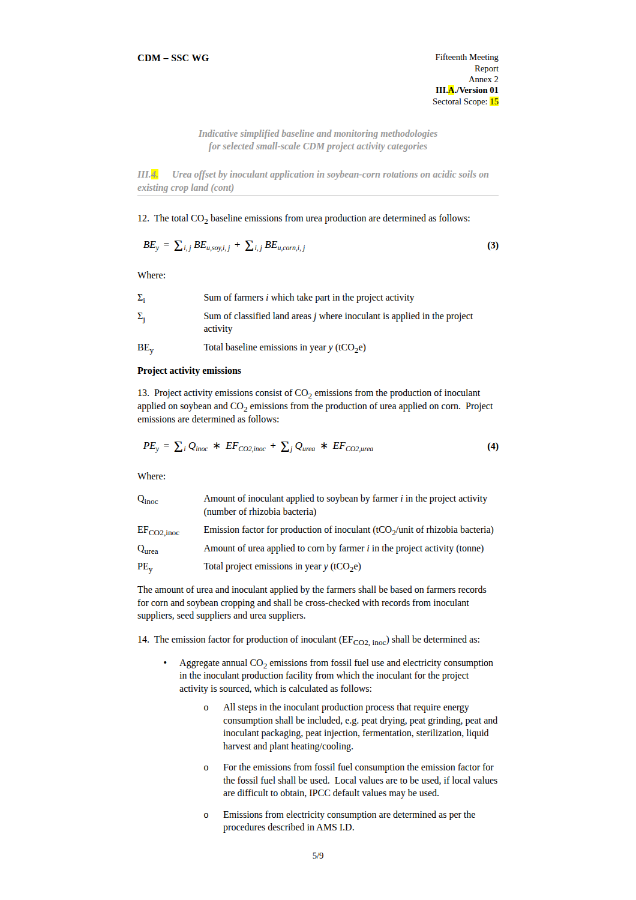CDM – SSC WG
Fifteenth Meeting
Report
Annex 2
III.A./Version 01
Sectoral Scope: 15
Indicative simplified baseline and monitoring methodologies
for selected small-scale CDM project activity categories
III.4. Urea offset by inoculant application in soybean-corn rotations on acidic soils on existing crop land (cont)
12. The total CO2 baseline emissions from urea production are determined as follows:
BEy = Σi, j BEu,soy,i, j + Σi, j BEu,corn,i, j (3)
Where:
Σi
Sum of farmers i which take part in the project activity
Σj
Sum of classified land areas j where inoculant is applied in the project activity
BEy
Total baseline emissions in year y (tCO2e)
Project activity emissions
13. Project activity emissions consist of CO2 emissions from the production of inoculant applied on soybean and CO2 emissions from the production of urea applied on corn. Project emissions are determined as follows:
PEy = Σi Qinoc ∗ EFCO2,inoc + Σj Qurea ∗ EFCO2,urea (4)
Where:
Qinoc
Amount of inoculant applied to soybean by farmer i in the project activity (number of rhizobia bacteria)
EFCO2,inoc
Emission factor for production of inoculant (tCO2/unit of rhizobia bacteria)
Qurea
Amount of urea applied to corn by farmer i in the project activity (tonne)
PEy
Total project emissions in year y (tCO2e)
The amount of urea and inoculant applied by the farmers shall be based on farmers records for corn and soybean cropping and shall be cross-checked with records from inoculant suppliers, seed suppliers and urea suppliers.
14. The emission factor for production of inoculant (EFCO2, inoc) shall be determined as:
Aggregate annual CO2 emissions from fossil fuel use and electricity consumption in the inoculant production facility from which the inoculant for the project activity is sourced, which is calculated as follows:
All steps in the inoculant production process that require energy consumption shall be included, e.g. peat drying, peat grinding, peat and inoculant packaging, peat injection, fermentation, sterilization, liquid harvest and plant heating/cooling.
For the emissions from fossil fuel consumption the emission factor for the fossil fuel shall be used. Local values are to be used, if local values are difficult to obtain, IPCC default values may be used.
Emissions from electricity consumption are determined as per the procedures described in AMS I.D.
5/9